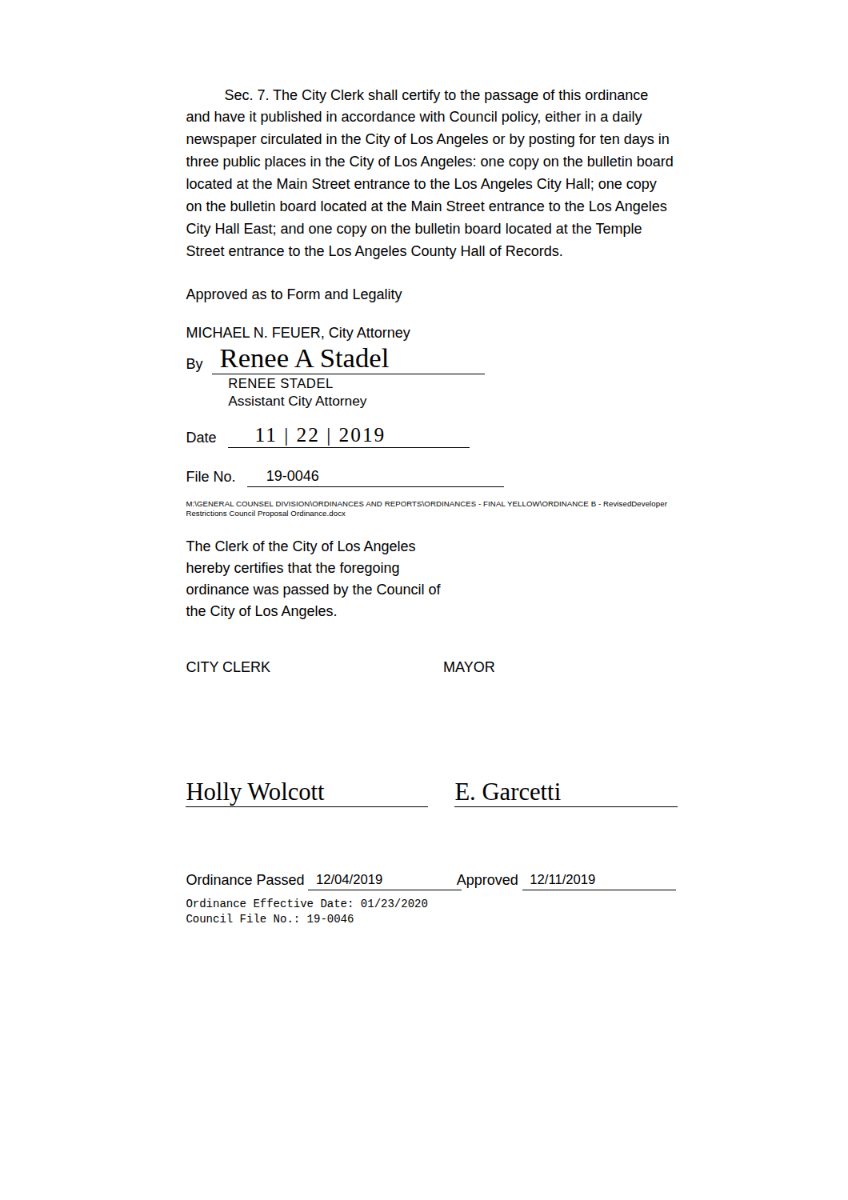Sec. 7. The City Clerk shall certify to the passage of this ordinance and have it published in accordance with Council policy, either in a daily newspaper circulated in the City of Los Angeles or by posting for ten days in three public places in the City of Los Angeles: one copy on the bulletin board located at the Main Street entrance to the Los Angeles City Hall; one copy on the bulletin board located at the Main Street entrance to the Los Angeles City Hall East; and one copy on the bulletin board located at the Temple Street entrance to the Los Angeles County Hall of Records.
Approved as to Form and Legality
MICHAEL N. FEUER, City Attorney
By Renee A Stadel
RENEE STADEL
Assistant City Attorney
Date 11 | 22 | 2019
File No. 19-0046
M:\GENERAL COUNSEL DIVISION\ORDINANCES AND REPORTS\ORDINANCES - FINAL YELLOW\ORDINANCE B - RevisedDeveloper Restrictions Council Proposal Ordinance.docx
The Clerk of the City of Los Angeles hereby certifies that the foregoing ordinance was passed by the Council of the City of Los Angeles.
CITY CLERK
MAYOR
Holly Wolcott
E. Garcetti
Ordinance Passed 12/04/2019
Approved 12/11/2019
Ordinance Effective Date: 01/23/2020
Council File No.: 19-0046